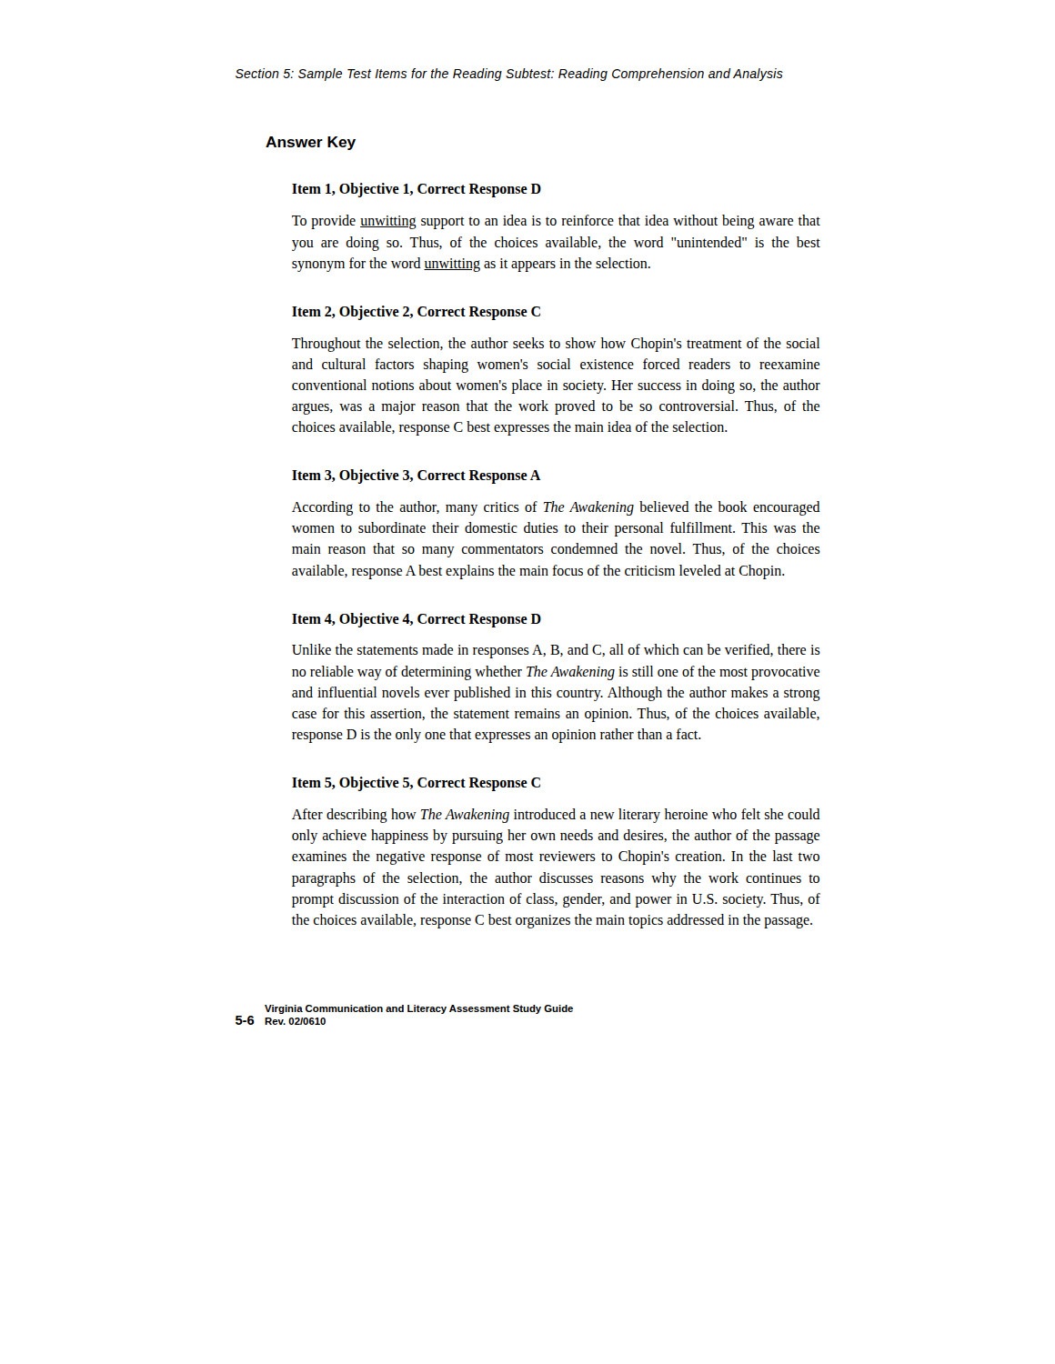Section 5: Sample Test Items for the Reading Subtest: Reading Comprehension and Analysis
Answer Key
Item 1, Objective 1, Correct Response D
To provide unwitting support to an idea is to reinforce that idea without being aware that you are doing so. Thus, of the choices available, the word "unintended" is the best synonym for the word unwitting as it appears in the selection.
Item 2, Objective 2, Correct Response C
Throughout the selection, the author seeks to show how Chopin's treatment of the social and cultural factors shaping women's social existence forced readers to reexamine conventional notions about women's place in society. Her success in doing so, the author argues, was a major reason that the work proved to be so controversial. Thus, of the choices available, response C best expresses the main idea of the selection.
Item 3, Objective 3, Correct Response A
According to the author, many critics of The Awakening believed the book encouraged women to subordinate their domestic duties to their personal fulfillment. This was the main reason that so many commentators condemned the novel. Thus, of the choices available, response A best explains the main focus of the criticism leveled at Chopin.
Item 4, Objective 4, Correct Response D
Unlike the statements made in responses A, B, and C, all of which can be verified, there is no reliable way of determining whether The Awakening is still one of the most provocative and influential novels ever published in this country. Although the author makes a strong case for this assertion, the statement remains an opinion. Thus, of the choices available, response D is the only one that expresses an opinion rather than a fact.
Item 5, Objective 5, Correct Response C
After describing how The Awakening introduced a new literary heroine who felt she could only achieve happiness by pursuing her own needs and desires, the author of the passage examines the negative response of most reviewers to Chopin's creation. In the last two paragraphs of the selection, the author discusses reasons why the work continues to prompt discussion of the interaction of class, gender, and power in U.S. society. Thus, of the choices available, response C best organizes the main topics addressed in the passage.
5-6
Virginia Communication and Literacy Assessment Study Guide Rev. 02/0610